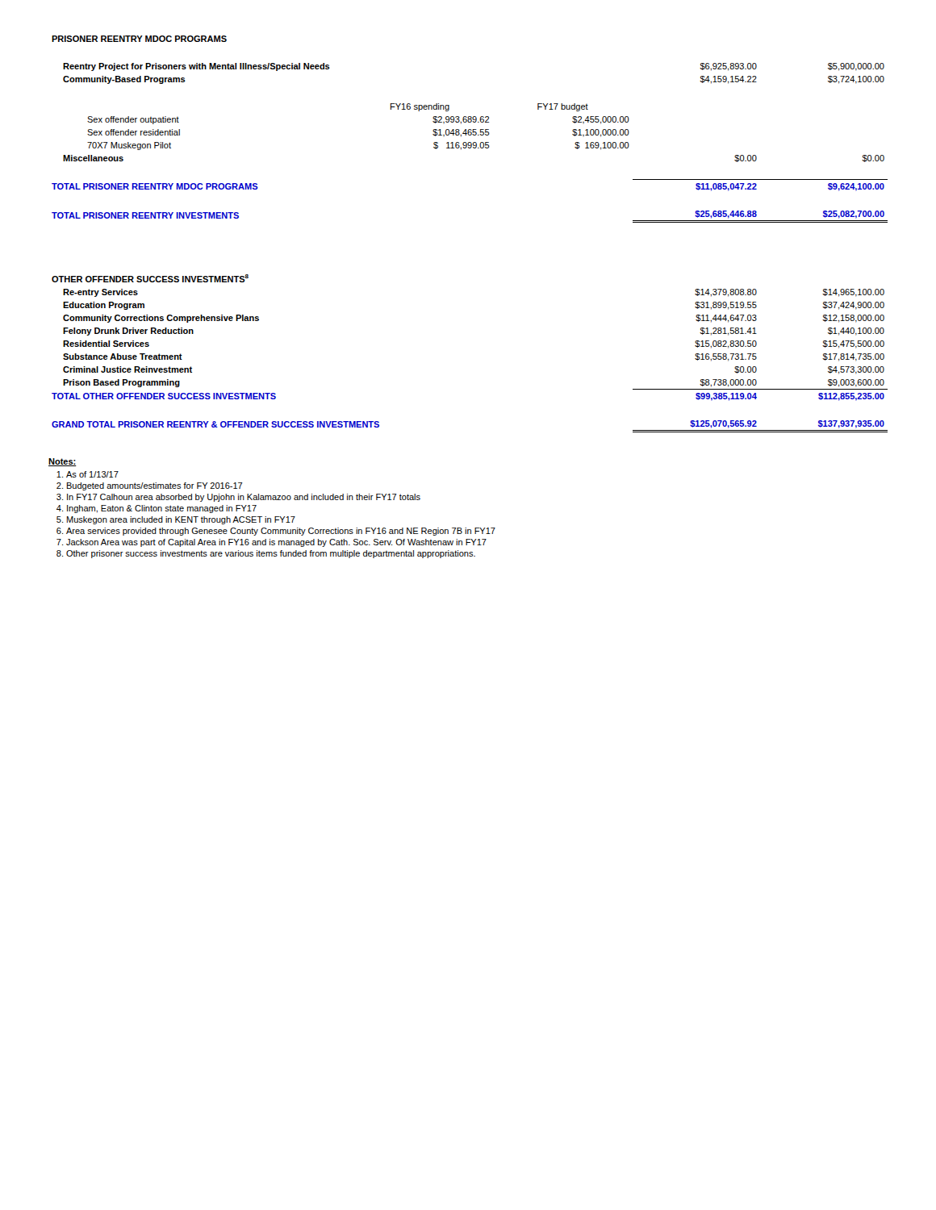| PRISONER REENTRY MDOC PROGRAMS |
| Reentry Project for Prisoners with Mental Illness/Special Needs | $6,925,893.00 | $5,900,000.00 |
| Community-Based Programs | $4,159,154.22 | $3,724,100.00 |
| | FY16 spending | FY17 budget | | |
| Sex offender outpatient | $2,993,689.62 | $2,455,000.00 | | |
| Sex offender residential | $1,048,465.55 | $1,100,000.00 | | |
| 70X7 Muskegon Pilot | $ 116,999.05 | $ 169,100.00 | | |
| Miscellaneous | $0.00 | $0.00 |
| TOTAL PRISONER REENTRY MDOC PROGRAMS | $11,085,047.22 | $9,624,100.00 |
| TOTAL PRISONER REENTRY INVESTMENTS | $25,685,446.88 | $25,082,700.00 |
| OTHER OFFENDER SUCCESS INVESTMENTS 8 |
| Re-entry Services | $14,379,808.80 | $14,965,100.00 |
| Education Program | $31,899,519.55 | $37,424,900.00 |
| Community Corrections Comprehensive Plans | $11,444,647.03 | $12,158,000.00 |
| Felony Drunk Driver Reduction | $1,281,581.41 | $1,440,100.00 |
| Residential Services | $15,082,830.50 | $15,475,500.00 |
| Substance Abuse Treatment | $16,558,731.75 | $17,814,735.00 |
| Criminal Justice Reinvestment | $0.00 | $4,573,300.00 |
| Prison Based Programming | $8,738,000.00 | $9,003,600.00 |
| TOTAL OTHER OFFENDER SUCCESS INVESTMENTS | $99,385,119.04 | $112,855,235.00 |
| GRAND TOTAL PRISONER REENTRY & OFFENDER SUCCESS INVESTMENTS | $125,070,565.92 | $137,937,935.00 |
Notes:
As of 1/13/17
Budgeted amounts/estimates for FY 2016-17
In FY17 Calhoun area absorbed by Upjohn in Kalamazoo and included in their FY17 totals
Ingham, Eaton & Clinton state managed in FY17
Muskegon area included in KENT through ACSET in FY17
Area services provided through Genesee County Community Corrections in FY16 and NE Region 7B in FY17
Jackson Area was part of Capital Area in FY16 and is managed by Cath. Soc. Serv. Of Washtenaw in FY17
Other prisoner success investments are various items funded from multiple departmental appropriations.